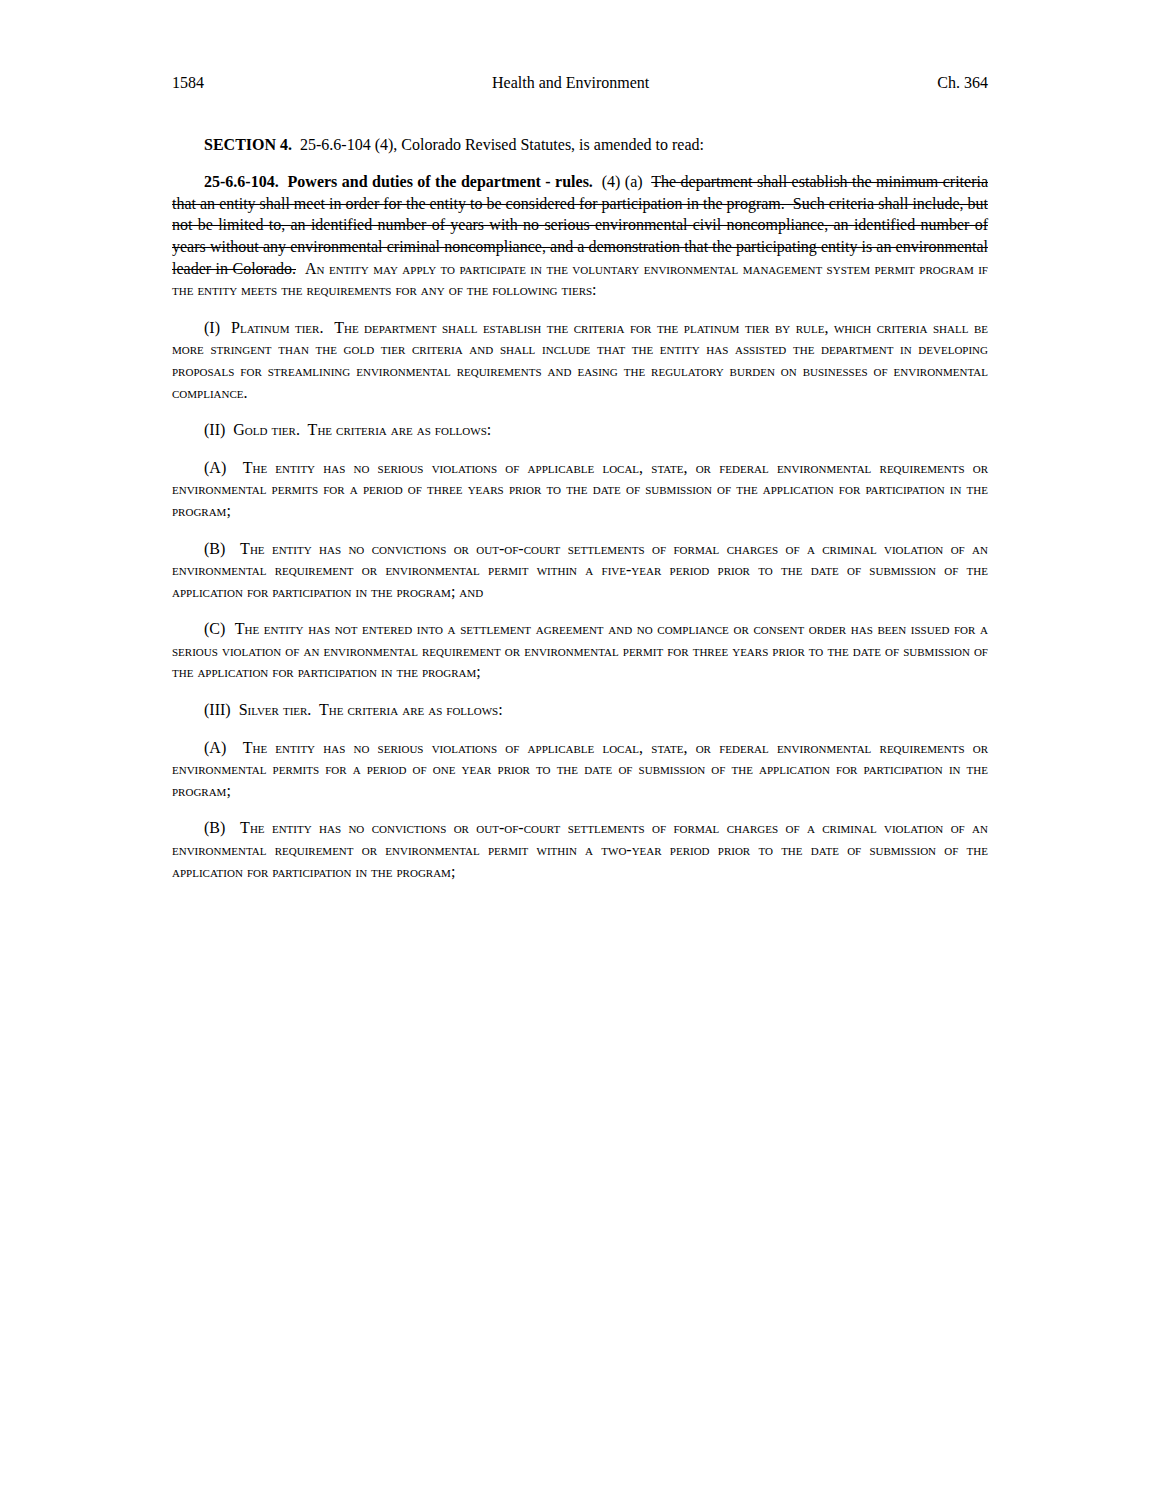1584 Health and Environment Ch. 364
SECTION 4. 25-6.6-104 (4), Colorado Revised Statutes, is amended to read:
25-6.6-104. Powers and duties of the department - rules. (4) (a) The department shall establish the minimum criteria that an entity shall meet in order for the entity to be considered for participation in the program. Such criteria shall include, but not be limited to, an identified number of years with no serious environmental civil noncompliance, an identified number of years without any environmental criminal noncompliance, and a demonstration that the participating entity is an environmental leader in Colorado. An entity may apply to participate in the voluntary environmental management system permit program if the entity meets the requirements for any of the following tiers:
(I) Platinum tier. The department shall establish the criteria for the platinum tier by rule, which criteria shall be more stringent than the gold tier criteria and shall include that the entity has assisted the department in developing proposals for streamlining environmental requirements and easing the regulatory burden on businesses of environmental compliance.
(II) Gold tier. The criteria are as follows:
(A) The entity has no serious violations of applicable local, state, or federal environmental requirements or environmental permits for a period of three years prior to the date of submission of the application for participation in the program;
(B) The entity has no convictions or out-of-court settlements of formal charges of a criminal violation of an environmental requirement or environmental permit within a five-year period prior to the date of submission of the application for participation in the program; and
(C) The entity has not entered into a settlement agreement and no compliance or consent order has been issued for a serious violation of an environmental requirement or environmental permit for three years prior to the date of submission of the application for participation in the program;
(III) Silver tier. The criteria are as follows:
(A) The entity has no serious violations of applicable local, state, or federal environmental requirements or environmental permits for a period of one year prior to the date of submission of the application for participation in the program;
(B) The entity has no convictions or out-of-court settlements of formal charges of a criminal violation of an environmental requirement or environmental permit within a two-year period prior to the date of submission of the application for participation in the program;